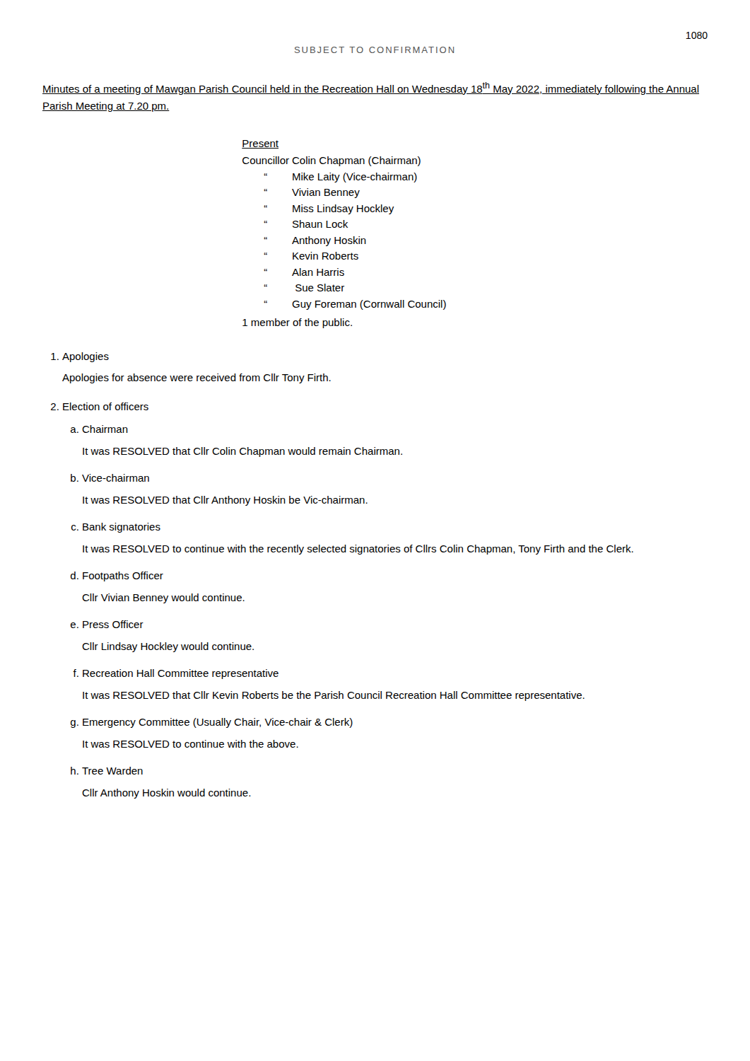1080
SUBJECT TO CONFIRMATION
Minutes of a meeting of Mawgan Parish Council held in the Recreation Hall on Wednesday 18th May 2022, immediately following the Annual Parish Meeting at 7.20 pm.
Present
| Councillor | Colin Chapman (Chairman) |
| “ | Mike Laity (Vice-chairman) |
| “ | Vivian Benney |
| “ | Miss Lindsay Hockley |
| “ | Shaun Lock |
| “ | Anthony Hoskin |
| “ | Kevin Roberts |
| “ | Alan Harris |
| “ | Sue Slater |
| “ | Guy Foreman (Cornwall Council) |
1 member of the public.
Apologies
Apologies for absence were received from Cllr Tony Firth.
Election of officers
Chairman
It was RESOLVED that Cllr Colin Chapman would remain Chairman.
Vice-chairman
It was RESOLVED that Cllr Anthony Hoskin be Vic-chairman.
Bank signatories
It was RESOLVED to continue with the recently selected signatories of Cllrs Colin Chapman, Tony Firth and the Clerk.
Footpaths Officer
Cllr Vivian Benney would continue.
Press Officer
Cllr Lindsay Hockley would continue.
Recreation Hall Committee representative
It was RESOLVED that Cllr Kevin Roberts be the Parish Council Recreation Hall Committee representative.
Emergency Committee (Usually Chair, Vice-chair & Clerk)
It was RESOLVED to continue with the above.
Tree Warden
Cllr Anthony Hoskin would continue.